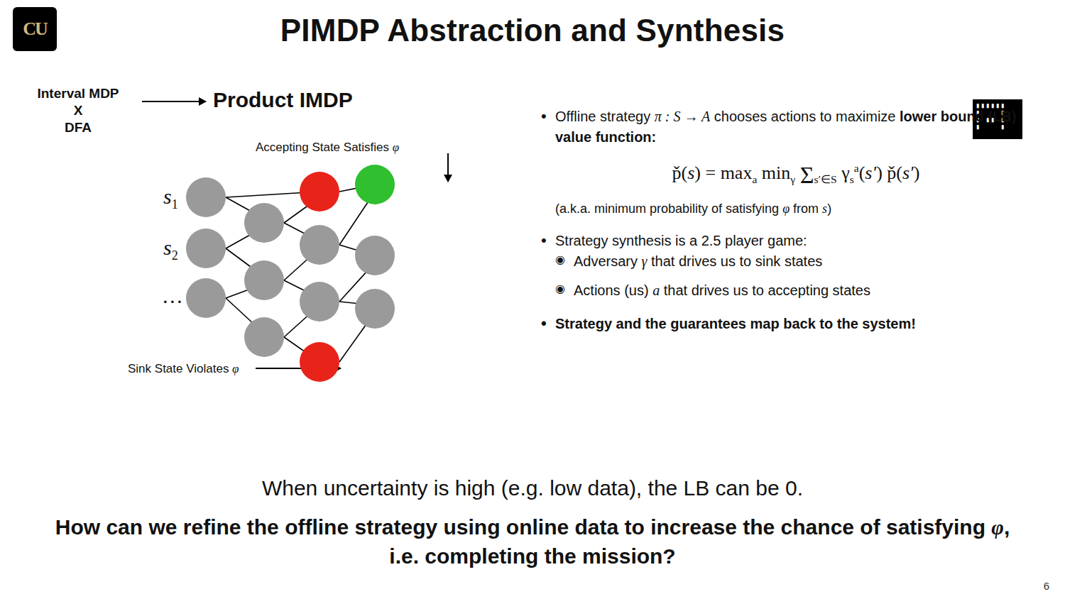CU
PIMDP Abstraction and Synthesis
Interval MDP
X
DFA
Product IMDP
Accepting State Satisfies φ
s1
s2
…
Sink State Violates φ
▮▮▮▮▮▮
▮ ▮
▮ ▮▮ ▮
▮ ▮
Offline strategy π : S → A chooses actions to maximize lower bound (LB) value function:
p̌(s) = maxa minγ Σs′∈S γsa(s′) p̌(s′)
(a.k.a. minimum probability of satisfying φ from s)
Strategy synthesis is a 2.5 player game:
Adversary γ that drives us to sink states
Actions (us) a that drives us to accepting states
Strategy and the guarantees map back to the system!
When uncertainty is high (e.g. low data), the LB can be 0.
How can we refine the offline strategy using online data to increase the chance of satisfying φ, i.e. completing the mission?
6